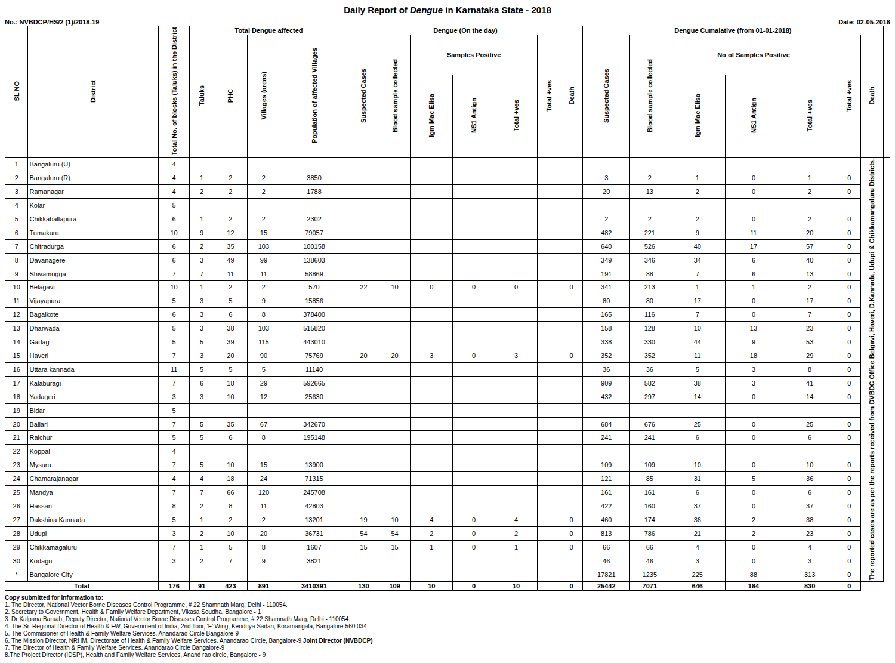Daily Report of Dengue in Karnataka State - 2018
No.: NVBDCP/HS/2 (1)/2018-19 Date: 02-05-2018
| SL NO | District | Total No. of blocks (Taluks) in the District | Total Dengue affected | Dengue (On the day) | Dengue Cumalative (from 01-01-2018) | |
| --- | --- | --- | --- | --- | --- | --- |
| Taluks | PHC | Villages (areas) | Population of affected Villages | Suspected Cases | Blood sample collected | Samples Positive | Total +ves | Death | Suspected Cases | Blood sample collected | No of Samples Positive | Total +ves | Death |
| Igm Mac Elisa | NS1 Antign | Total +ves | Igm Mac Elisa | NS1 Antign | Total +ves |
| 1 | Bangaluru (U) | 4 | | | | | | | | | | | | | | | | | | The reported cases are as per the reports received from DVBDC Office Belgavi, Haveri, D.Kannada, Udupi & Chikkamangaluru Districts. |
| 2 | Bangaluru (R) | 4 | 1 | 2 | 2 | 3850 | | | | | | | | 3 | 2 | 1 | 0 | 1 | 0 |
| 3 | Ramanagar | 4 | 2 | 2 | 2 | 1788 | | | | | | | | 20 | 13 | 2 | 0 | 2 | 0 |
| 4 | Kolar | 5 | | | | | | | | | | | | | | | | | |
| 5 | Chikkaballapura | 6 | 1 | 2 | 2 | 2302 | | | | | | | | 2 | 2 | 2 | 0 | 2 | 0 |
| 6 | Tumakuru | 10 | 9 | 12 | 15 | 79057 | | | | | | | | 482 | 221 | 9 | 11 | 20 | 0 |
| 7 | Chitradurga | 6 | 2 | 35 | 103 | 100158 | | | | | | | | 640 | 526 | 40 | 17 | 57 | 0 |
| 8 | Davanagere | 6 | 3 | 49 | 99 | 138603 | | | | | | | | 349 | 346 | 34 | 6 | 40 | 0 |
| 9 | Shivamogga | 7 | 7 | 11 | 11 | 58869 | | | | | | | | 191 | 88 | 7 | 6 | 13 | 0 |
| 10 | Belagavi | 10 | 1 | 2 | 2 | 570 | 22 | 10 | 0 | 0 | 0 | | 0 | 341 | 213 | 1 | 1 | 2 | 0 |
| 11 | Vijayapura | 5 | 3 | 5 | 9 | 15856 | | | | | | | | 80 | 80 | 17 | 0 | 17 | 0 |
| 12 | Bagalkote | 6 | 3 | 6 | 8 | 378400 | | | | | | | | 165 | 116 | 7 | 0 | 7 | 0 |
| 13 | Dharwada | 5 | 3 | 38 | 103 | 515820 | | | | | | | | 158 | 128 | 10 | 13 | 23 | 0 |
| 14 | Gadag | 5 | 5 | 39 | 115 | 443010 | | | | | | | | 338 | 330 | 44 | 9 | 53 | 0 |
| 15 | Haveri | 7 | 3 | 20 | 90 | 75769 | 20 | 20 | 3 | 0 | 3 | | 0 | 352 | 352 | 11 | 18 | 29 | 0 |
| 16 | Uttara kannada | 11 | 5 | 5 | 5 | 11140 | | | | | | | | 36 | 36 | 5 | 3 | 8 | 0 |
| 17 | Kalaburagi | 7 | 6 | 18 | 29 | 592665 | | | | | | | | 909 | 582 | 38 | 3 | 41 | 0 |
| 18 | Yadageri | 3 | 3 | 10 | 12 | 25630 | | | | | | | | 432 | 297 | 14 | 0 | 14 | 0 |
| 19 | Bidar | 5 | | | | | | | | | | | | | | | | | |
| 20 | Ballari | 7 | 5 | 35 | 67 | 342670 | | | | | | | | 684 | 676 | 25 | 0 | 25 | 0 |
| 21 | Raichur | 5 | 5 | 6 | 8 | 195148 | | | | | | | | 241 | 241 | 6 | 0 | 6 | 0 |
| 22 | Koppal | 4 | | | | | | | | | | | | | | | | | |
| 23 | Mysuru | 7 | 5 | 10 | 15 | 13900 | | | | | | | | 109 | 109 | 10 | 0 | 10 | 0 |
| 24 | Chamarajanagar | 4 | 4 | 18 | 24 | 71315 | | | | | | | | 121 | 85 | 31 | 5 | 36 | 0 |
| 25 | Mandya | 7 | 7 | 66 | 120 | 245708 | | | | | | | | 161 | 161 | 6 | 0 | 6 | 0 |
| 26 | Hassan | 8 | 2 | 8 | 11 | 42803 | | | | | | | | 422 | 160 | 37 | 0 | 37 | 0 |
| 27 | Dakshina Kannada | 5 | 1 | 2 | 2 | 13201 | 19 | 10 | 4 | 0 | 4 | | 0 | 460 | 174 | 36 | 2 | 38 | 0 |
| 28 | Udupi | 3 | 2 | 10 | 20 | 36731 | 54 | 54 | 2 | 0 | 2 | | 0 | 813 | 786 | 21 | 2 | 23 | 0 |
| 29 | Chikkamagaluru | 7 | 1 | 5 | 8 | 1607 | 15 | 15 | 1 | 0 | 1 | | 0 | 66 | 66 | 4 | 0 | 4 | 0 |
| 30 | Kodagu | 3 | 2 | 7 | 9 | 3821 | | | | | | | | 46 | 46 | 3 | 0 | 3 | 0 |
| * | Bangalore City | | | | | | | | | | | | | 17821 | 1235 | 225 | 88 | 313 | 0 |
| Total | 176 | 91 | 423 | 891 | 3410391 | 130 | 109 | 10 | 0 | 10 | | 0 | 25442 | 7071 | 646 | 184 | 830 | 0 |
Copy submitted for information to:
1. The Director, National Vector Borne Diseases Control Programme, # 22 Shamnath Marg, Delhi - 110054.
2. Secretary to Government, Health & Family Welfare Department, Vikasa Soudha, Bangalore - 1
3. Dr Kalpana Baruah, Deputy Director, National Vector Borne Diseases Control Programme, # 22 Shamnath Marg, Delhi - 110054.
4. The Sr. Regional Director of Health & FW, Government of India, 2nd floor, 'F' Wing, Kendriya Sadan, Koramangala, Bangalore-560 034
5. The Commisioner of Health & Family Welfare Services. Anandarao Circle Bangalore-9
6. The Mission Director, NRHM, Directorate of Health & Family Welfare Services. Anandarao Circle, Bangalore-9 Joint Director (NVBDCP)
7. The Director of Health & Family Welfare Services. Anandarao Circle Bangalore-9
8.The Project Director (IDSP), Health and Family Welfare Services, Anand rao circle, Bangalore - 9